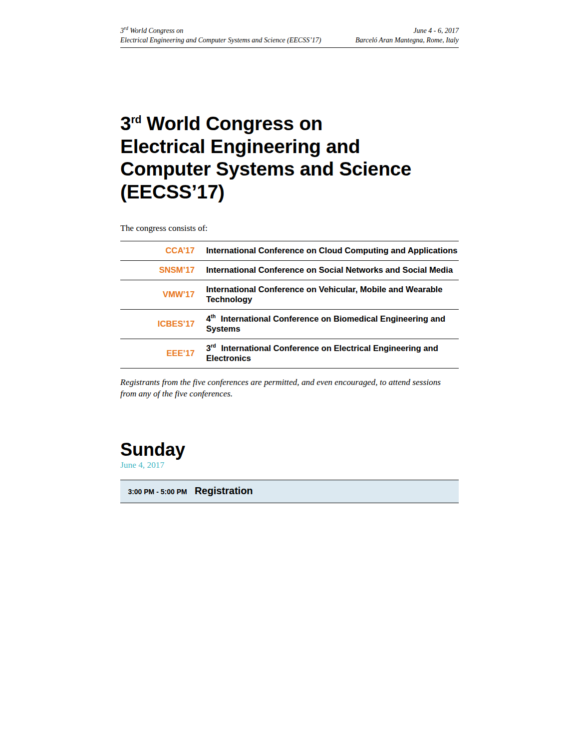3rd World Congress on
Electrical Engineering and Computer Systems and Science (EECSS’17)
June 4 - 6, 2017
Barceló Aran Mantegna, Rome, Italy
3rd World Congress on
Electrical Engineering and
Computer Systems and Science
(EECSS’17)
The congress consists of:
| CCA’17 | International Conference on Cloud Computing and Applications |
| SNSM’17 | International Conference on Social Networks and Social Media |
| VMW’17 | International Conference on Vehicular, Mobile and Wearable Technology |
| ICBES’17 | 4 th International Conference on Biomedical Engineering and Systems |
| EEE’17 | 3 rd International Conference on Electrical Engineering and Electronics |
Registrants from the five conferences are permitted, and even encouraged, to attend sessions from any of the five conferences.
Sunday
June 4, 2017
3:00 PM - 5:00 PM
Registration